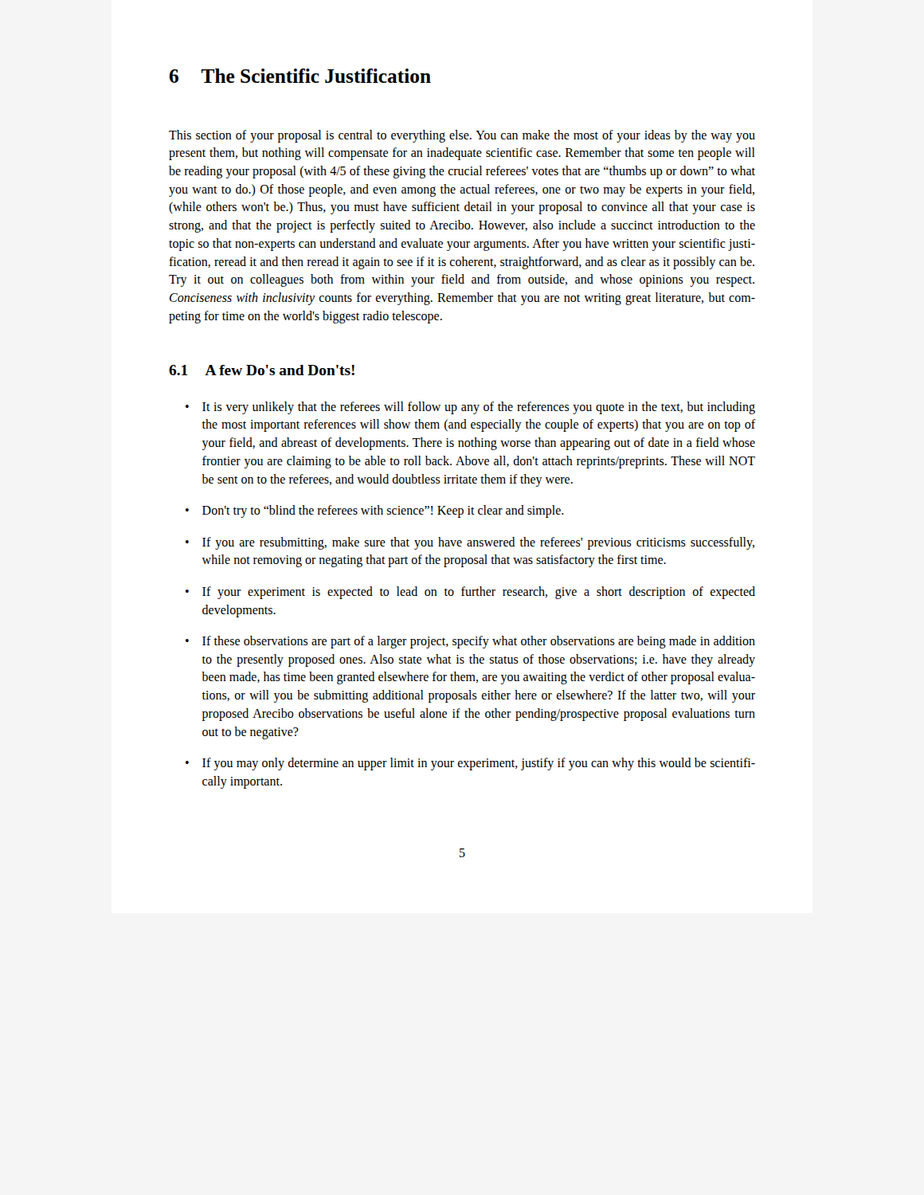6 The Scientific Justification
This section of your proposal is central to everything else. You can make the most of your ideas by the way you present them, but nothing will compensate for an inadequate scientific case. Remember that some ten people will be reading your proposal (with 4/5 of these giving the crucial referees' votes that are “thumbs up or down” to what you want to do.) Of those people, and even among the actual referees, one or two may be experts in your field, (while others won't be.) Thus, you must have sufficient detail in your proposal to convince all that your case is strong, and that the project is perfectly suited to Arecibo. However, also include a succinct introduction to the topic so that non-experts can understand and evaluate your arguments. After you have written your scientific justification, reread it and then reread it again to see if it is coherent, straightforward, and as clear as it possibly can be. Try it out on colleagues both from within your field and from outside, and whose opinions you respect. Conciseness with inclusivity counts for everything. Remember that you are not writing great literature, but competing for time on the world's biggest radio telescope.
6.1 A few Do's and Don'ts!
It is very unlikely that the referees will follow up any of the references you quote in the text, but including the most important references will show them (and especially the couple of experts) that you are on top of your field, and abreast of developments. There is nothing worse than appearing out of date in a field whose frontier you are claiming to be able to roll back. Above all, don't attach reprints/preprints. These will NOT be sent on to the referees, and would doubtless irritate them if they were.
Don't try to “blind the referees with science”! Keep it clear and simple.
If you are resubmitting, make sure that you have answered the referees' previous criticisms successfully, while not removing or negating that part of the proposal that was satisfactory the first time.
If your experiment is expected to lead on to further research, give a short description of expected developments.
If these observations are part of a larger project, specify what other observations are being made in addition to the presently proposed ones. Also state what is the status of those observations; i.e. have they already been made, has time been granted elsewhere for them, are you awaiting the verdict of other proposal evaluations, or will you be submitting additional proposals either here or elsewhere? If the latter two, will your proposed Arecibo observations be useful alone if the other pending/prospective proposal evaluations turn out to be negative?
If you may only determine an upper limit in your experiment, justify if you can why this would be scientifically important.
5